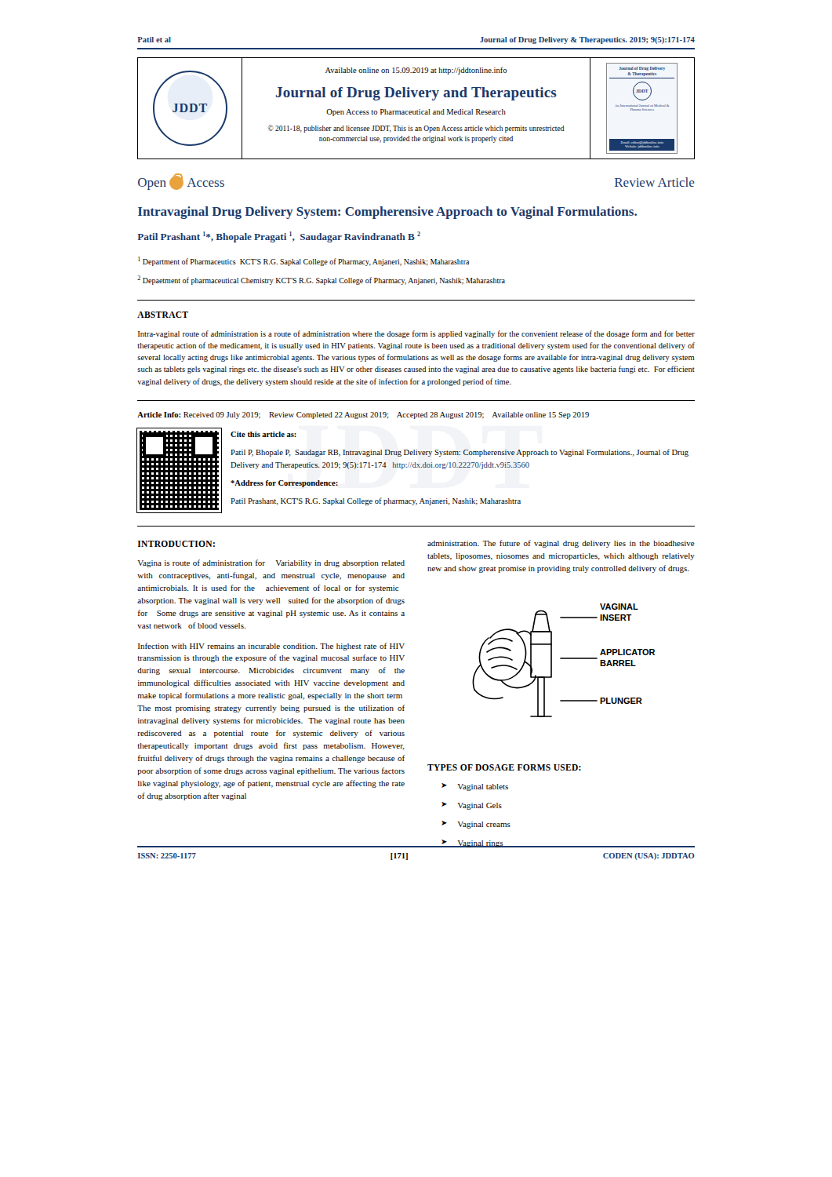JDDT
Patil et al
Journal of Drug Delivery & Therapeutics. 2019; 9(5):171-174
JDDT
Available online on 15.09.2019 at http://jddtonline.info
Journal of Drug Delivery and Therapeutics
Open Access to Pharmaceutical and Medical Research
© 2011-18, publisher and licensee JDDT, This is an Open Access article which permits unrestricted
non-commercial use, provided the original work is properly cited
Journal of Drug Delivery
& Therapeutics
JDDT
An International Journal of Medical & Pharma Sciences
Email: editor@jddtonline.info
Website: jddtonline.info
Open Access
Review Article
Intravaginal Drug Delivery System: Compherensive Approach to Vaginal Formulations.
Patil Prashant 1*, Bhopale Pragati 1, Saudagar Ravindranath B 2
1 Department of Pharmaceutics KCT'S R.G. Sapkal College of Pharmacy, Anjaneri, Nashik; Maharashtra
2 Depaetment of pharmaceutical Chemistry KCT'S R.G. Sapkal College of Pharmacy, Anjaneri, Nashik; Maharashtra
ABSTRACT
Intra-vaginal route of administration is a route of administration where the dosage form is applied vaginally for the convenient release of the dosage form and for better therapeutic action of the medicament, it is usually used in HIV patients. Vaginal route is been used as a traditional delivery system used for the conventional delivery of several locally acting drugs like antimicrobial agents. The various types of formulations as well as the dosage forms are available for intra-vaginal drug delivery system such as tablets gels vaginal rings etc. the disease's such as HIV or other diseases caused into the vaginal area due to causative agents like bacteria fungi etc. For efficient vaginal delivery of drugs, the delivery system should reside at the site of infection for a prolonged period of time.
Article Info: Received 09 July 2019; Review Completed 22 August 2019; Accepted 28 August 2019; Available online 15 Sep 2019
Cite this article as:
Patil P, Bhopale P, Saudagar RB, Intravaginal Drug Delivery System: Compherensive Approach to Vaginal Formulations., Journal of Drug Delivery and Therapeutics. 2019; 9(5):171-174 http://dx.doi.org/10.22270/jddt.v9i5.3560
*Address for Correspondence:
Patil Prashant, KCT'S R.G. Sapkal College of pharmacy, Anjaneri, Nashik; Maharashtra
INTRODUCTION:
Vagina is route of administration for Variability in drug absorption related with contraceptives, anti-fungal, and menstrual cycle, menopause and antimicrobials. It is used for the achievement of local or for systemic absorption. The vaginal wall is very well suited for the absorption of drugs for Some drugs are sensitive at vaginal pH systemic use. As it contains a vast network of blood vessels.
Infection with HIV remains an incurable condition. The highest rate of HIV transmission is through the exposure of the vaginal mucosal surface to HIV during sexual intercourse. Microbicides circumvent many of the immunological difficulties associated with HIV vaccine development and make topical formulations a more realistic goal, especially in the short term The most promising strategy currently being pursued is the utilization of intravaginal delivery systems for microbicides. The vaginal route has been rediscovered as a potential route for systemic delivery of various therapeutically important drugs avoid first pass metabolism. However, fruitful delivery of drugs through the vagina remains a challenge because of poor absorption of some drugs across vaginal epithelium. The various factors like vaginal physiology, age of patient, menstrual cycle are affecting the rate of drug absorption after vaginal
administration. The future of vaginal drug delivery lies in the bioadhesive tablets, liposomes, niosomes and microparticles, which although relatively new and show great promise in providing truly controlled delivery of drugs.
VAGINAL INSERT APPLICATOR BARREL PLUNGER
TYPES OF DOSAGE FORMS USED:
Vaginal tablets
Vaginal Gels
Vaginal creams
Vaginal rings
ISSN: 2250-1177
[171]
CODEN (USA): JDDTAO